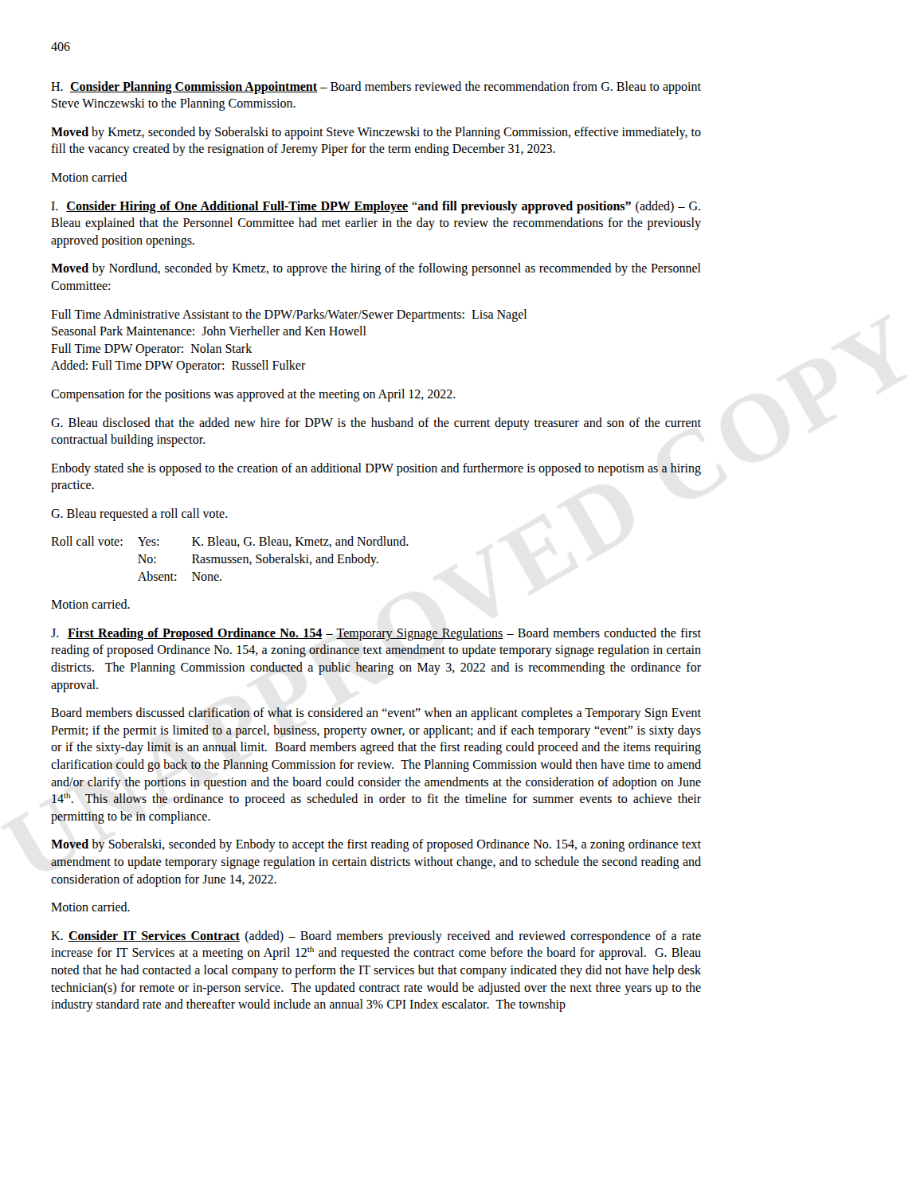UNAPPROVED COPY
406
H. Consider Planning Commission Appointment – Board members reviewed the recommendation from G. Bleau to appoint Steve Winczewski to the Planning Commission.
Moved by Kmetz, seconded by Soberalski to appoint Steve Winczewski to the Planning Commission, effective immediately, to fill the vacancy created by the resignation of Jeremy Piper for the term ending December 31, 2023.
Motion carried
I. Consider Hiring of One Additional Full-Time DPW Employee “and fill previously approved positions” (added) – G. Bleau explained that the Personnel Committee had met earlier in the day to review the recommendations for the previously approved position openings.
Moved by Nordlund, seconded by Kmetz, to approve the hiring of the following personnel as recommended by the Personnel Committee:
Full Time Administrative Assistant to the DPW/Parks/Water/Sewer Departments: Lisa Nagel
Seasonal Park Maintenance: John Vierheller and Ken Howell
Full Time DPW Operator: Nolan Stark
Added: Full Time DPW Operator: Russell Fulker
Compensation for the positions was approved at the meeting on April 12, 2022.
G. Bleau disclosed that the added new hire for DPW is the husband of the current deputy treasurer and son of the current contractual building inspector.
Enbody stated she is opposed to the creation of an additional DPW position and furthermore is opposed to nepotism as a hiring practice.
G. Bleau requested a roll call vote.
| Roll call vote: | Yes: | K. Bleau, G. Bleau, Kmetz, and Nordlund. |
| | No: | Rasmussen, Soberalski, and Enbody. |
| | Absent: | None. |
Motion carried.
J. First Reading of Proposed Ordinance No. 154 – Temporary Signage Regulations – Board members conducted the first reading of proposed Ordinance No. 154, a zoning ordinance text amendment to update temporary signage regulation in certain districts. The Planning Commission conducted a public hearing on May 3, 2022 and is recommending the ordinance for approval.
Board members discussed clarification of what is considered an “event” when an applicant completes a Temporary Sign Event Permit; if the permit is limited to a parcel, business, property owner, or applicant; and if each temporary “event” is sixty days or if the sixty-day limit is an annual limit. Board members agreed that the first reading could proceed and the items requiring clarification could go back to the Planning Commission for review. The Planning Commission would then have time to amend and/or clarify the portions in question and the board could consider the amendments at the consideration of adoption on June 14th. This allows the ordinance to proceed as scheduled in order to fit the timeline for summer events to achieve their permitting to be in compliance.
Moved by Soberalski, seconded by Enbody to accept the first reading of proposed Ordinance No. 154, a zoning ordinance text amendment to update temporary signage regulation in certain districts without change, and to schedule the second reading and consideration of adoption for June 14, 2022.
Motion carried.
K. Consider IT Services Contract (added) – Board members previously received and reviewed correspondence of a rate increase for IT Services at a meeting on April 12th and requested the contract come before the board for approval. G. Bleau noted that he had contacted a local company to perform the IT services but that company indicated they did not have help desk technician(s) for remote or in-person service. The updated contract rate would be adjusted over the next three years up to the industry standard rate and thereafter would include an annual 3% CPI Index escalator. The township